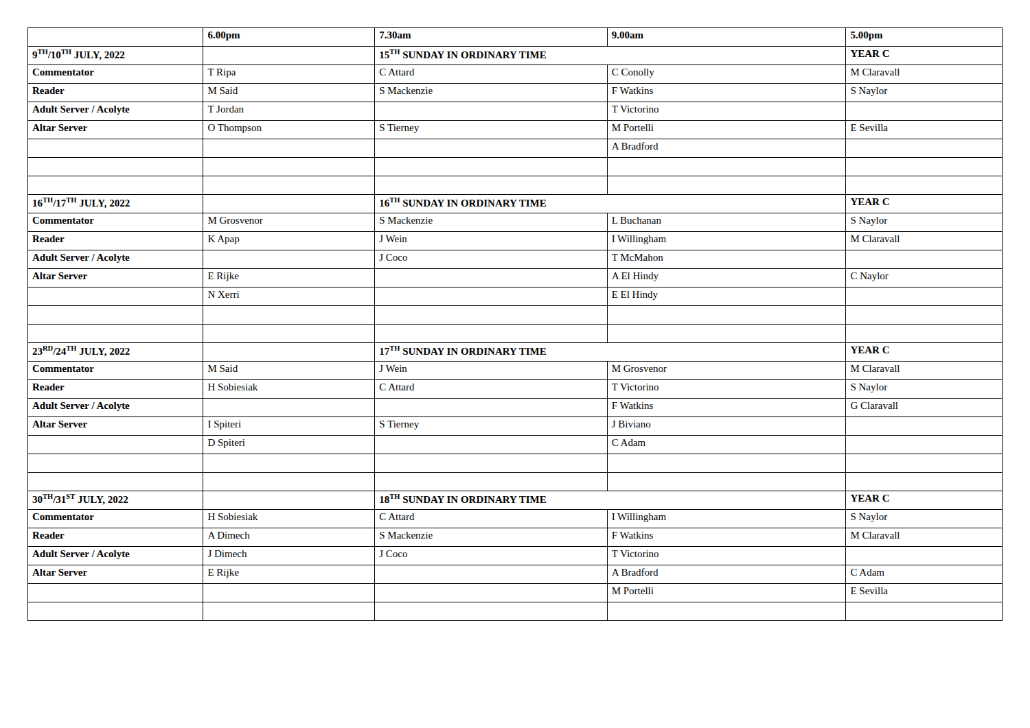| | 6.00pm | 7.30am | 9.00am | 5.00pm |
| 9 TH /10 TH JULY, 2022 | | 15 TH SUNDAY IN ORDINARY TIME | YEAR C |
| Commentator | T Ripa | C Attard | C Conolly | M Claravall |
| Reader | M Said | S Mackenzie | F Watkins | S Naylor |
| Adult Server / Acolyte | T Jordan | | T Victorino | |
| Altar Server | O Thompson | S Tierney | M Portelli | E Sevilla |
| | | | A Bradford | |
| 16 TH /17 TH JULY, 2022 | | 16 TH SUNDAY IN ORDINARY TIME | YEAR C |
| Commentator | M Grosvenor | S Mackenzie | L Buchanan | S Naylor |
| Reader | K Apap | J Wein | I Willingham | M Claravall |
| Adult Server / Acolyte | | J Coco | T McMahon | |
| Altar Server | E Rijke | | A El Hindy | C Naylor |
| | N Xerri | | E El Hindy | |
| 23 RD /24 TH JULY, 2022 | | 17 TH SUNDAY IN ORDINARY TIME | YEAR C |
| Commentator | M Said | J Wein | M Grosvenor | M Claravall |
| Reader | H Sobiesiak | C Attard | T Victorino | S Naylor |
| Adult Server / Acolyte | | | F Watkins | G Claravall |
| Altar Server | I Spiteri | S Tierney | J Biviano | |
| | D Spiteri | | C Adam | |
| 30 TH /31 ST JULY, 2022 | | 18 TH SUNDAY IN ORDINARY TIME | YEAR C |
| Commentator | H Sobiesiak | C Attard | I Willingham | S Naylor |
| Reader | A Dimech | S Mackenzie | F Watkins | M Claravall |
| Adult Server / Acolyte | J Dimech | J Coco | T Victorino | |
| Altar Server | E Rijke | | A Bradford | C Adam |
| | | | M Portelli | E Sevilla |